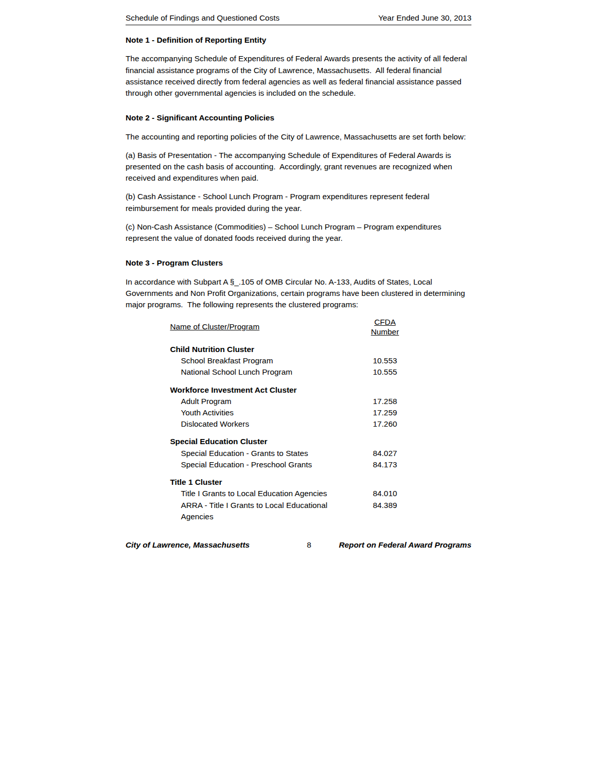Schedule of Findings and Questioned Costs
Year Ended June 30, 2013
Note 1 - Definition of Reporting Entity
The accompanying Schedule of Expenditures of Federal Awards presents the activity of all federal financial assistance programs of the City of Lawrence, Massachusetts. All federal financial assistance received directly from federal agencies as well as federal financial assistance passed through other governmental agencies is included on the schedule.
Note 2 - Significant Accounting Policies
The accounting and reporting policies of the City of Lawrence, Massachusetts are set forth below:
(a) Basis of Presentation - The accompanying Schedule of Expenditures of Federal Awards is presented on the cash basis of accounting. Accordingly, grant revenues are recognized when received and expenditures when paid.
(b) Cash Assistance - School Lunch Program - Program expenditures represent federal reimbursement for meals provided during the year.
(c) Non-Cash Assistance (Commodities) – School Lunch Program – Program expenditures represent the value of donated foods received during the year.
Note 3 - Program Clusters
In accordance with Subpart A §_.105 of OMB Circular No. A-133, Audits of States, Local Governments and Non Profit Organizations, certain programs have been clustered in determining major programs. The following represents the clustered programs:
| Name of Cluster/Program | CFDA Number |
| --- | --- |
| Child Nutrition Cluster | |
| School Breakfast Program | 10.553 |
| National School Lunch Program | 10.555 |
| Workforce Investment Act Cluster | |
| Adult Program | 17.258 |
| Youth Activities | 17.259 |
| Dislocated Workers | 17.260 |
| Special Education Cluster | |
| Special Education - Grants to States | 84.027 |
| Special Education - Preschool Grants | 84.173 |
| Title 1 Cluster | |
| Title I Grants to Local Education Agencies | 84.010 |
| ARRA - Title I Grants to Local Educational Agencies | 84.389 |
City of Lawrence, Massachusetts
8
Report on Federal Award Programs